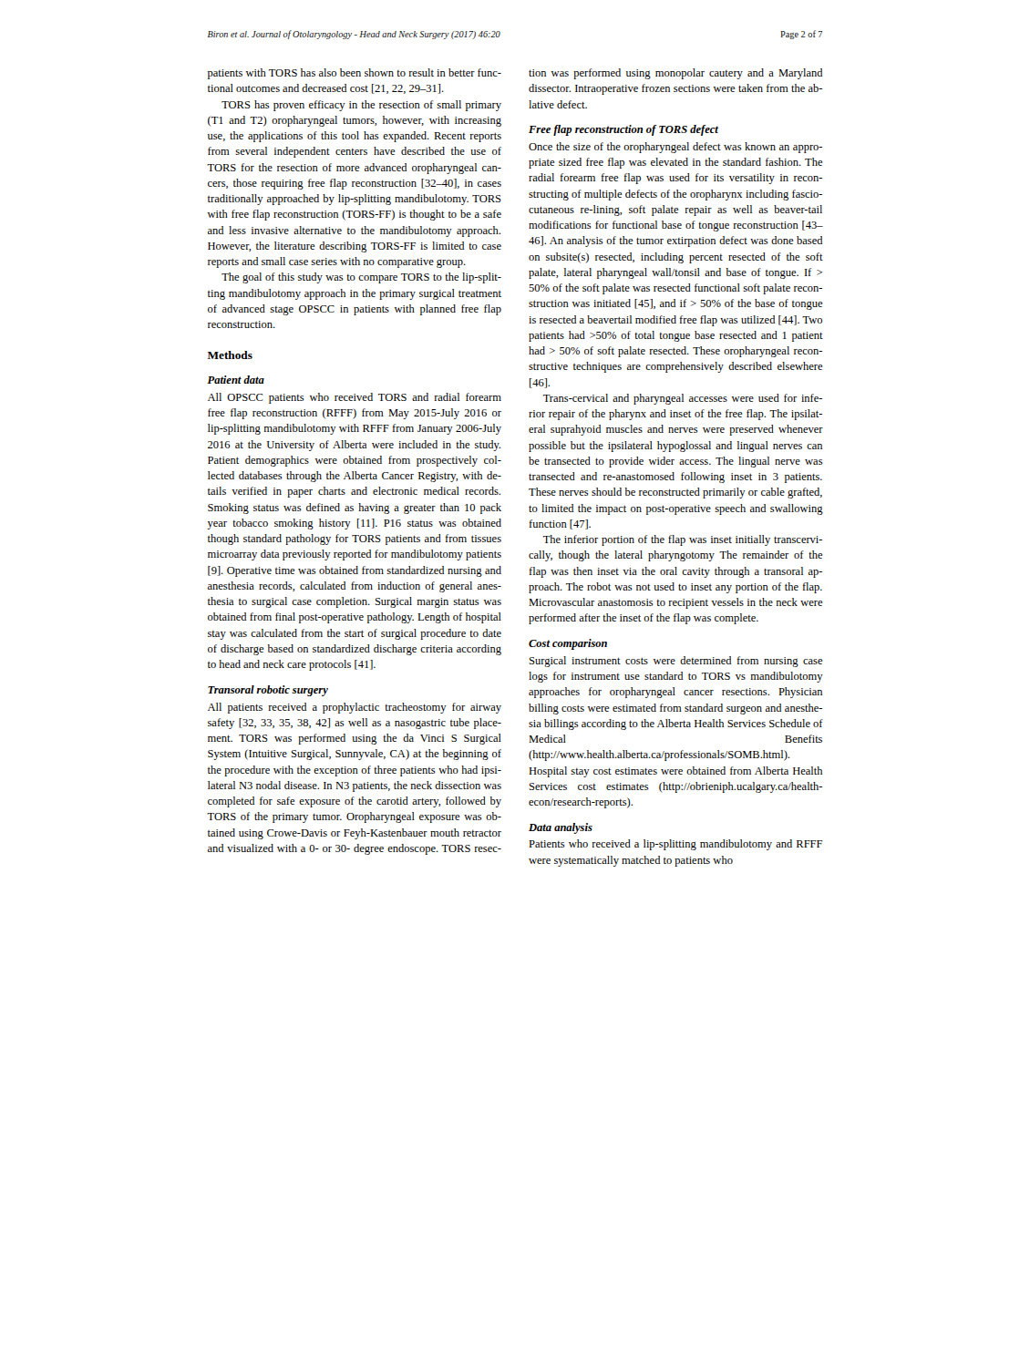Biron et al. Journal of Otolaryngology - Head and Neck Surgery (2017) 46:20
Page 2 of 7
patients with TORS has also been shown to result in better functional outcomes and decreased cost [21, 22, 29–31].
TORS has proven efficacy in the resection of small primary (T1 and T2) oropharyngeal tumors, however, with increasing use, the applications of this tool has expanded. Recent reports from several independent centers have described the use of TORS for the resection of more advanced oropharyngeal cancers, those requiring free flap reconstruction [32–40], in cases traditionally approached by lip-splitting mandibulotomy. TORS with free flap reconstruction (TORS-FF) is thought to be a safe and less invasive alternative to the mandibulotomy approach. However, the literature describing TORS-FF is limited to case reports and small case series with no comparative group.
The goal of this study was to compare TORS to the lip-splitting mandibulotomy approach in the primary surgical treatment of advanced stage OPSCC in patients with planned free flap reconstruction.
Methods
Patient data
All OPSCC patients who received TORS and radial forearm free flap reconstruction (RFFF) from May 2015-July 2016 or lip-splitting mandibulotomy with RFFF from January 2006-July 2016 at the University of Alberta were included in the study. Patient demographics were obtained from prospectively collected databases through the Alberta Cancer Registry, with details verified in paper charts and electronic medical records. Smoking status was defined as having a greater than 10 pack year tobacco smoking history [11]. P16 status was obtained though standard pathology for TORS patients and from tissues microarray data previously reported for mandibulotomy patients [9]. Operative time was obtained from standardized nursing and anesthesia records, calculated from induction of general anesthesia to surgical case completion. Surgical margin status was obtained from final post-operative pathology. Length of hospital stay was calculated from the start of surgical procedure to date of discharge based on standardized discharge criteria according to head and neck care protocols [41].
Transoral robotic surgery
All patients received a prophylactic tracheostomy for airway safety [32, 33, 35, 38, 42] as well as a nasogastric tube placement. TORS was performed using the da Vinci S Surgical System (Intuitive Surgical, Sunnyvale, CA) at the beginning of the procedure with the exception of three patients who had ipsilateral N3 nodal disease. In N3 patients, the neck dissection was completed for safe exposure of the carotid artery, followed by TORS of the primary tumor. Oropharyngeal exposure was obtained using Crowe-Davis or Feyh-Kastenbauer mouth retractor and visualized with a 0- or 30- degree endoscope. TORS resection was performed using monopolar cautery and a Maryland dissector. Intraoperative frozen sections were taken from the ablative defect.
Free flap reconstruction of TORS defect
Once the size of the oropharyngeal defect was known an appropriate sized free flap was elevated in the standard fashion. The radial forearm free flap was used for its versatility in reconstructing of multiple defects of the oropharynx including fasciocutaneous re-lining, soft palate repair as well as beaver-tail modifications for functional base of tongue reconstruction [43–46]. An analysis of the tumor extirpation defect was done based on subsite(s) resected, including percent resected of the soft palate, lateral pharyngeal wall/tonsil and base of tongue. If > 50% of the soft palate was resected functional soft palate reconstruction was initiated [45], and if > 50% of the base of tongue is resected a beavertail modified free flap was utilized [44]. Two patients had >50% of total tongue base resected and 1 patient had > 50% of soft palate resected. These oropharyngeal reconstructive techniques are comprehensively described elsewhere [46].
Trans-cervical and pharyngeal accesses were used for inferior repair of the pharynx and inset of the free flap. The ipsilateral suprahyoid muscles and nerves were preserved whenever possible but the ipsilateral hypoglossal and lingual nerves can be transected to provide wider access. The lingual nerve was transected and re-anastomosed following inset in 3 patients. These nerves should be reconstructed primarily or cable grafted, to limited the impact on post-operative speech and swallowing function [47].
The inferior portion of the flap was inset initially transcervically, though the lateral pharyngotomy The remainder of the flap was then inset via the oral cavity through a transoral approach. The robot was not used to inset any portion of the flap. Microvascular anastomosis to recipient vessels in the neck were performed after the inset of the flap was complete.
Cost comparison
Surgical instrument costs were determined from nursing case logs for instrument use standard to TORS vs mandibulotomy approaches for oropharyngeal cancer resections. Physician billing costs were estimated from standard surgeon and anesthesia billings according to the Alberta Health Services Schedule of Medical Benefits (http://www.health.alberta.ca/professionals/SOMB.html). Hospital stay cost estimates were obtained from Alberta Health Services cost estimates (http://obrieniph.ucalgary.ca/health-econ/research-reports).
Data analysis
Patients who received a lip-splitting mandibulotomy and RFFF were systematically matched to patients who